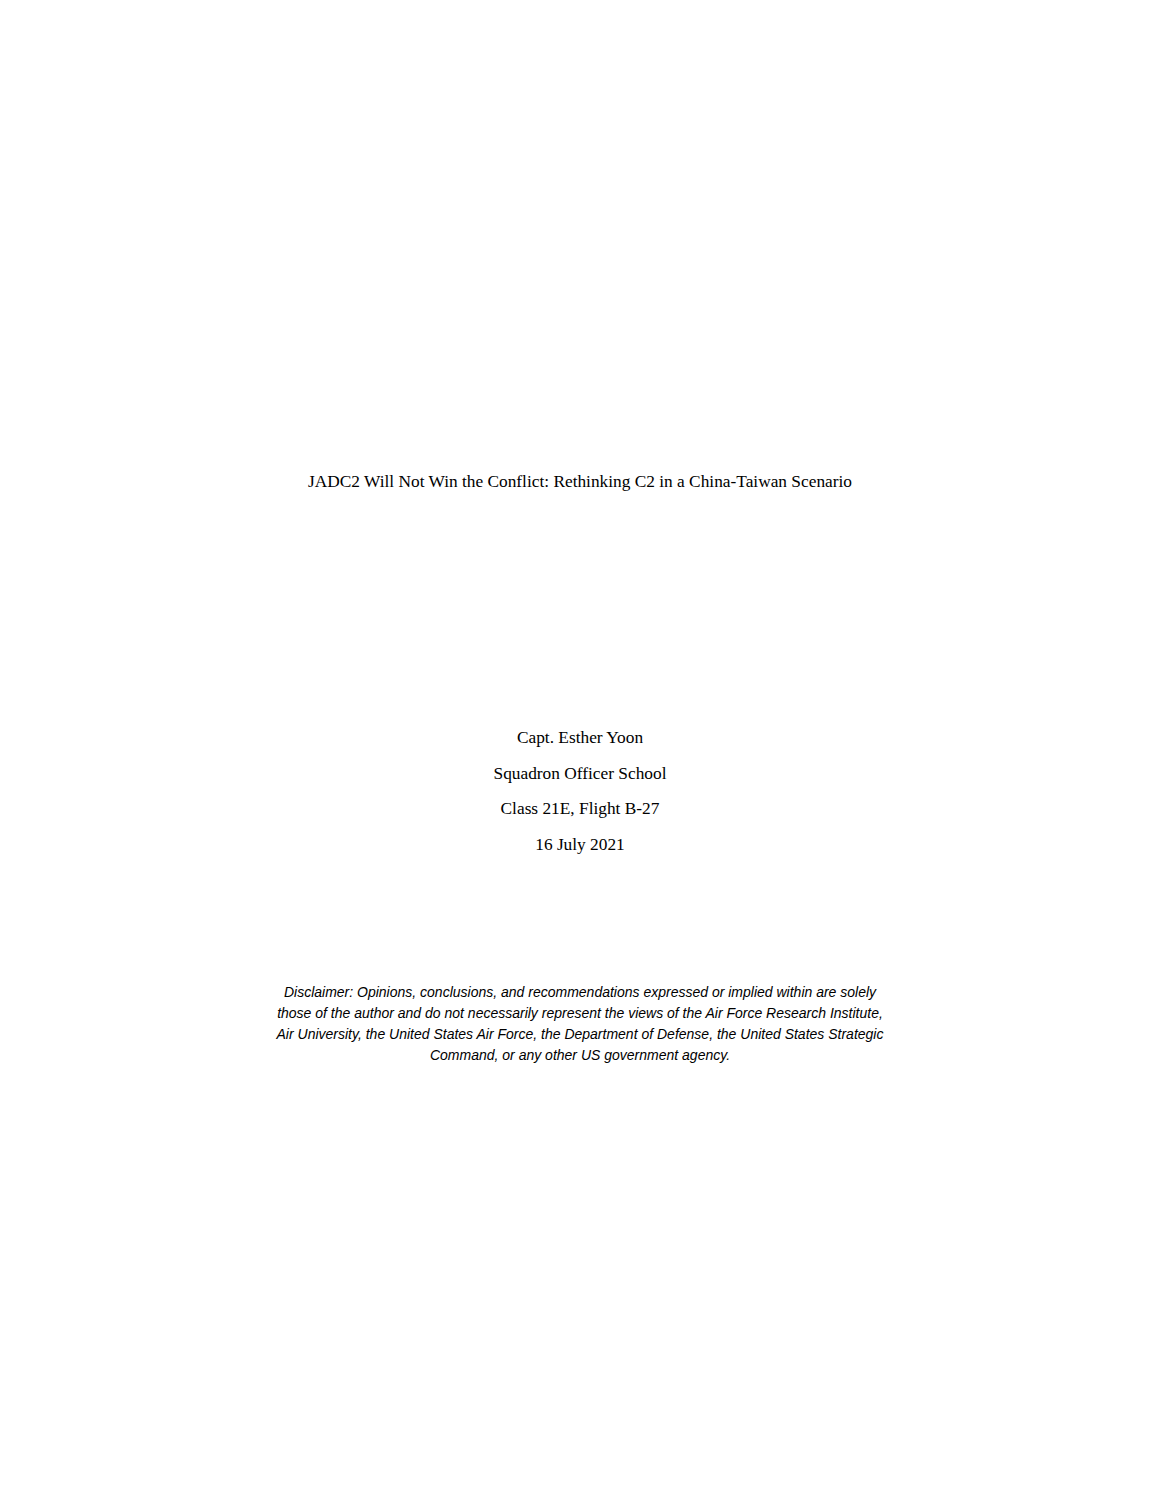JADC2 Will Not Win the Conflict: Rethinking C2 in a China-Taiwan Scenario
Capt. Esther Yoon
Squadron Officer School
Class 21E, Flight B-27
16 July 2021
Disclaimer: Opinions, conclusions, and recommendations expressed or implied within are solely those of the author and do not necessarily represent the views of the Air Force Research Institute, Air University, the United States Air Force, the Department of Defense, the United States Strategic Command, or any other US government agency.